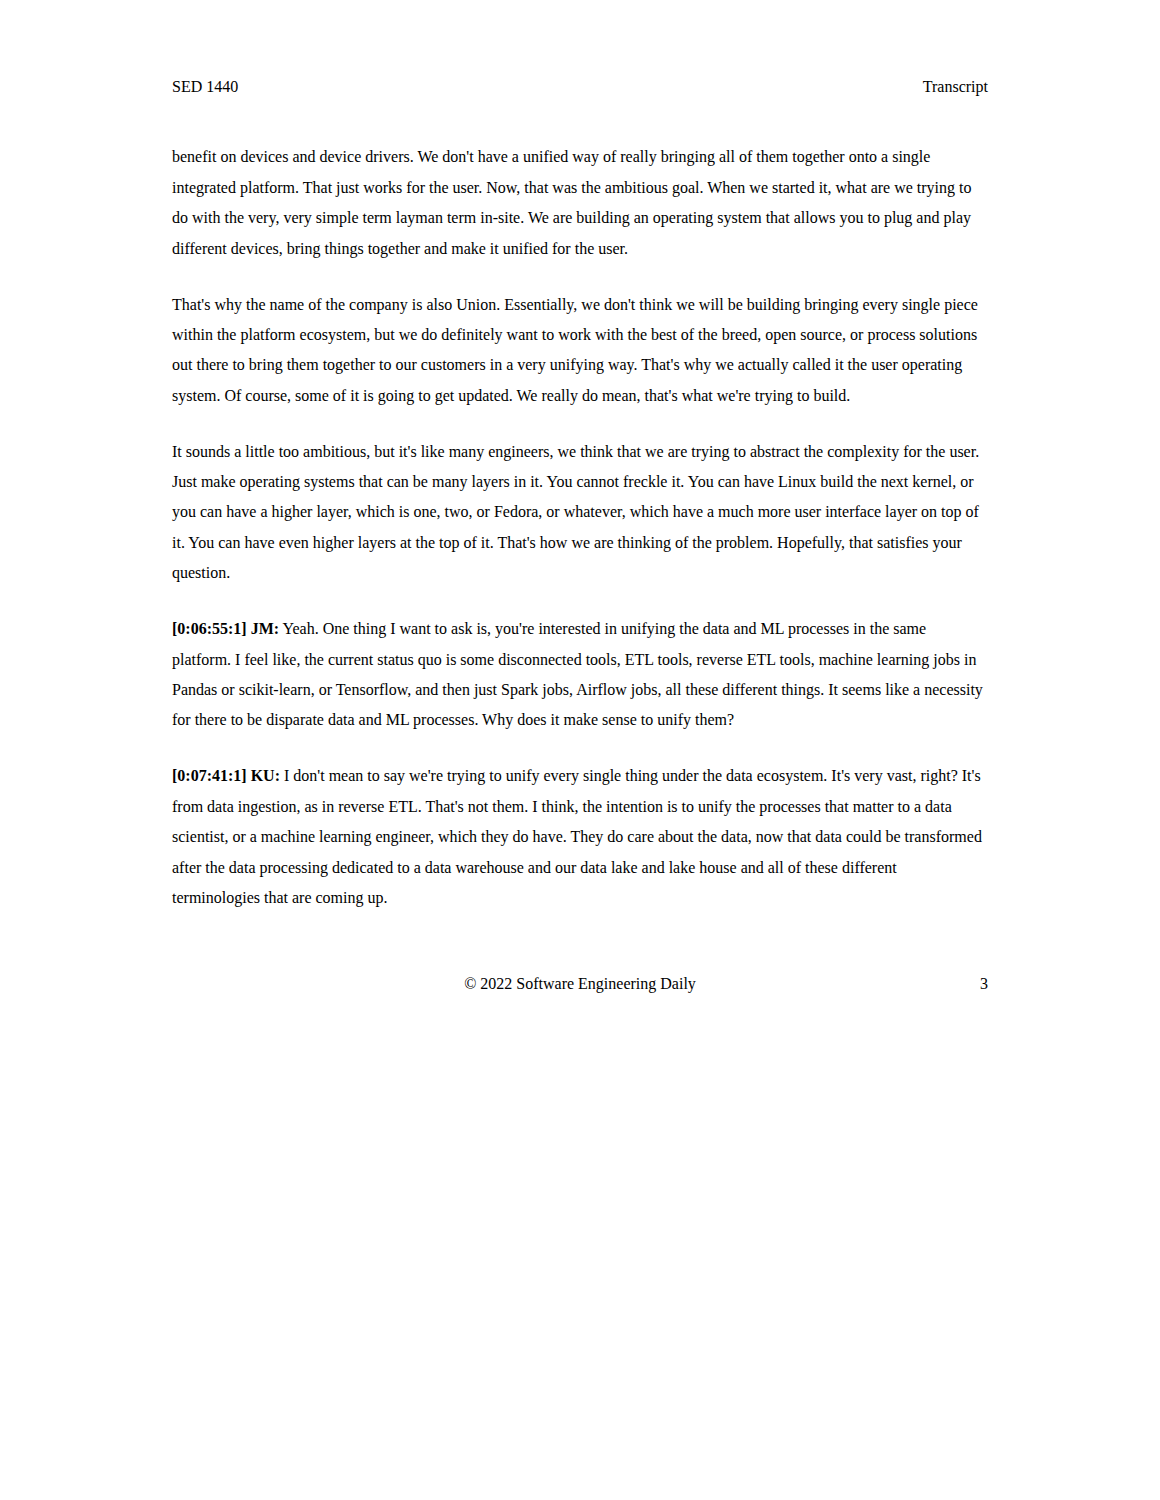SED 1440 Transcript
benefit on devices and device drivers. We don't have a unified way of really bringing all of them together onto a single integrated platform. That just works for the user. Now, that was the ambitious goal. When we started it, what are we trying to do with the very, very simple term layman term in-site. We are building an operating system that allows you to plug and play different devices, bring things together and make it unified for the user.
That's why the name of the company is also Union. Essentially, we don't think we will be building bringing every single piece within the platform ecosystem, but we do definitely want to work with the best of the breed, open source, or process solutions out there to bring them together to our customers in a very unifying way. That's why we actually called it the user operating system. Of course, some of it is going to get updated. We really do mean, that's what we're trying to build.
It sounds a little too ambitious, but it's like many engineers, we think that we are trying to abstract the complexity for the user. Just make operating systems that can be many layers in it. You cannot freckle it. You can have Linux build the next kernel, or you can have a higher layer, which is one, two, or Fedora, or whatever, which have a much more user interface layer on top of it. You can have even higher layers at the top of it. That's how we are thinking of the problem. Hopefully, that satisfies your question.
[0:06:55:1] JM: Yeah. One thing I want to ask is, you're interested in unifying the data and ML processes in the same platform. I feel like, the current status quo is some disconnected tools, ETL tools, reverse ETL tools, machine learning jobs in Pandas or scikit-learn, or Tensorflow, and then just Spark jobs, Airflow jobs, all these different things. It seems like a necessity for there to be disparate data and ML processes. Why does it make sense to unify them?
[0:07:41:1] KU: I don't mean to say we're trying to unify every single thing under the data ecosystem. It's very vast, right? It's from data ingestion, as in reverse ETL. That's not them. I think, the intention is to unify the processes that matter to a data scientist, or a machine learning engineer, which they do have. They do care about the data, now that data could be transformed after the data processing dedicated to a data warehouse and our data lake and lake house and all of these different terminologies that are coming up.
© 2022 Software Engineering Daily 3